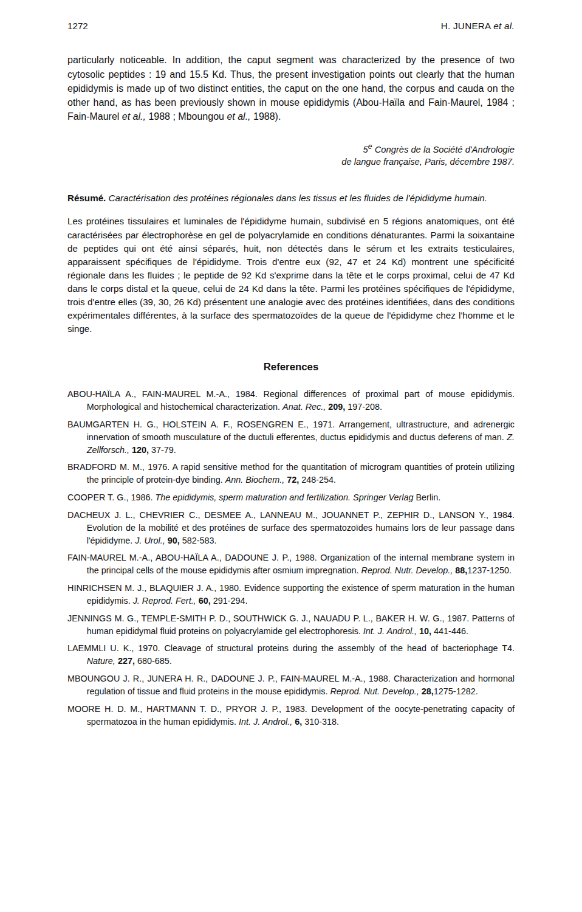1272 H. JUNERA et al.
particularly noticeable. In addition, the caput segment was characterized by the presence of two cytosolic peptides : 19 and 15.5 Kd. Thus, the present investigation points out clearly that the human epididymis is made up of two distinct entities, the caput on the one hand, the corpus and cauda on the other hand, as has been previously shown in mouse epididymis (Abou-Haïla and Fain-Maurel, 1984 ; Fain-Maurel et al., 1988 ; Mboungou et al., 1988).
5e Congrès de la Société d'Andrologie
de langue française, Paris, décembre 1987.
Résumé. Caractérisation des protéines régionales dans les tissus et les fluides de l'épididyme humain.
Les protéines tissulaires et luminales de l'épididyme humain, subdivisé en 5 régions anatomiques, ont été caractérisées par électrophorèse en gel de polyacrylamide en conditions dénaturantes. Parmi la soixantaine de peptides qui ont été ainsi séparés, huit, non détectés dans le sérum et les extraits testiculaires, apparaissent spécifiques de l'épididyme. Trois d'entre eux (92, 47 et 24 Kd) montrent une spécificité régionale dans les fluides ; le peptide de 92 Kd s'exprime dans la tête et le corps proximal, celui de 47 Kd dans le corps distal et la queue, celui de 24 Kd dans la tête. Parmi les protéines spécifiques de l'épididyme, trois d'entre elles (39, 30, 26 Kd) présentent une analogie avec des protéines identifiées, dans des conditions expérimentales différentes, à la surface des spermatozoïdes de la queue de l'épididyme chez l'homme et le singe.
References
ABOU-HAÏLA A., FAIN-MAUREL M.-A., 1984. Regional differences of proximal part of mouse epididymis. Morphological and histochemical characterization. Anat. Rec., 209, 197-208.
BAUMGARTEN H. G., HOLSTEIN A. F., ROSENGREN E., 1971. Arrangement, ultrastructure, and adrenergic innervation of smooth musculature of the ductuli efferentes, ductus epididymis and ductus deferens of man. Z. Zellforsch., 120, 37-79.
BRADFORD M. M., 1976. A rapid sensitive method for the quantitation of microgram quantities of protein utilizing the principle of protein-dye binding. Ann. Biochem., 72, 248-254.
COOPER T. G., 1986. The epididymis, sperm maturation and fertilization. Springer Verlag Berlin.
DACHEUX J. L., CHEVRIER C., DESMEE A., LANNEAU M., JOUANNET P., ZEPHIR D., LANSON Y., 1984. Evolution de la mobilité et des protéines de surface des spermatozoïdes humains lors de leur passage dans l'épididyme. J. Urol., 90, 582-583.
FAIN-MAUREL M.-A., ABOU-HAÏLA A., DADOUNE J. P., 1988. Organization of the internal membrane system in the principal cells of the mouse epididymis after osmium impregnation. Reprod. Nutr. Develop., 88, 1237-1250.
HINRICHSEN M. J., BLAQUIER J. A., 1980. Evidence supporting the existence of sperm maturation in the human epididymis. J. Reprod. Fert., 60, 291-294.
JENNINGS M. G., TEMPLE-SMITH P. D., SOUTHWICK G. J., NAUADU P. L., BAKER H. W. G., 1987. Patterns of human epididymal fluid proteins on polyacrylamide gel electrophoresis. Int. J. Androl., 10, 441-446.
LAEMMLI U. K., 1970. Cleavage of structural proteins during the assembly of the head of bacteriophage T4. Nature, 227, 680-685.
MBOUNGOU J. R., JUNERA H. R., DADOUNE J. P., FAIN-MAUREL M.-A., 1988. Characterization and hormonal regulation of tissue and fluid proteins in the mouse epididymis. Reprod. Nut. Develop., 28, 1275-1282.
MOORE H. D. M., HARTMANN T. D., PRYOR J. P., 1983. Development of the oocyte-penetrating capacity of spermatozoa in the human epididymis. Int. J. Androl., 6, 310-318.